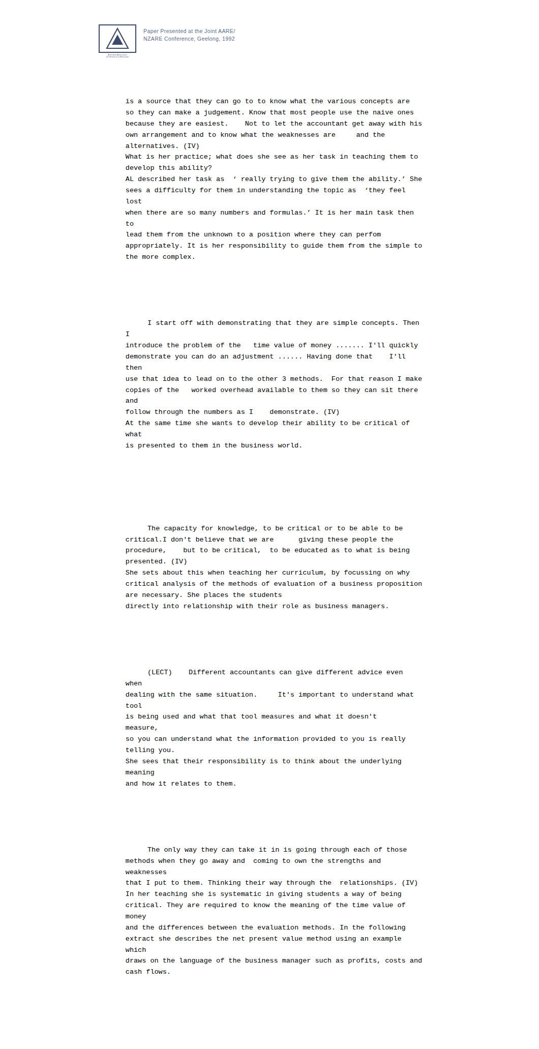Australian Association
for Research in Education
Paper Presented at the Joint AARE/
NZARE Conference, Geelong, 1992
is a source that they can go to to know what the various concepts are so they can make a judgement. Know that most people use the naive ones because they are easiest. Not to let the accountant get away with his own arrangement and to know what the weaknesses are and the alternatives. (IV) What is her practice; what does she see as her task in teaching them to develop this ability? AL described her task as ‘ really trying to give them the ability.’ She sees a difficulty for them in understanding the topic as ‘they feel lost when there are so many numbers and formulas.’ It is her main task then to lead them from the unknown to a position where they can perfom appropriately. It is her responsibility to guide them from the simple to the more complex.
I start off with demonstrating that they are simple concepts. Then I introduce the problem of the time value of money ....... I'll quickly demonstrate you can do an adjustment ...... Having done that I'll then use that idea to lead on to the other 3 methods. For that reason I make copies of the worked overhead available to them so they can sit there and follow through the numbers as I demonstrate. (IV) At the same time she wants to develop their ability to be critical of what is presented to them in the business world.
The capacity for knowledge, to be critical or to be able to be critical.I don't believe that we are giving these people the procedure, but to be critical, to be educated as to what is being presented. (IV) She sets about this when teaching her curriculum, by focussing on why critical analysis of the methods of evaluation of a business proposition are necessary. She places the students directly into relationship with their role as business managers.
(LECT) Different accountants can give different advice even when dealing with the same situation. It's important to understand what tool is being used and what that tool measures and what it doesn't measure, so you can understand what the information provided to you is really telling you. She sees that their responsibility is to think about the underlying meaning and how it relates to them.
The only way they can take it in is going through each of those methods when they go away and coming to own the strengths and weaknesses that I put to them. Thinking their way through the relationships. (IV) In her teaching she is systematic in giving students a way of being critical. They are required to know the meaning of the time value of money and the differences between the evaluation methods. In the following extract she describes the net present value method using an example which draws on the language of the business manager such as profits, costs and cash flows.